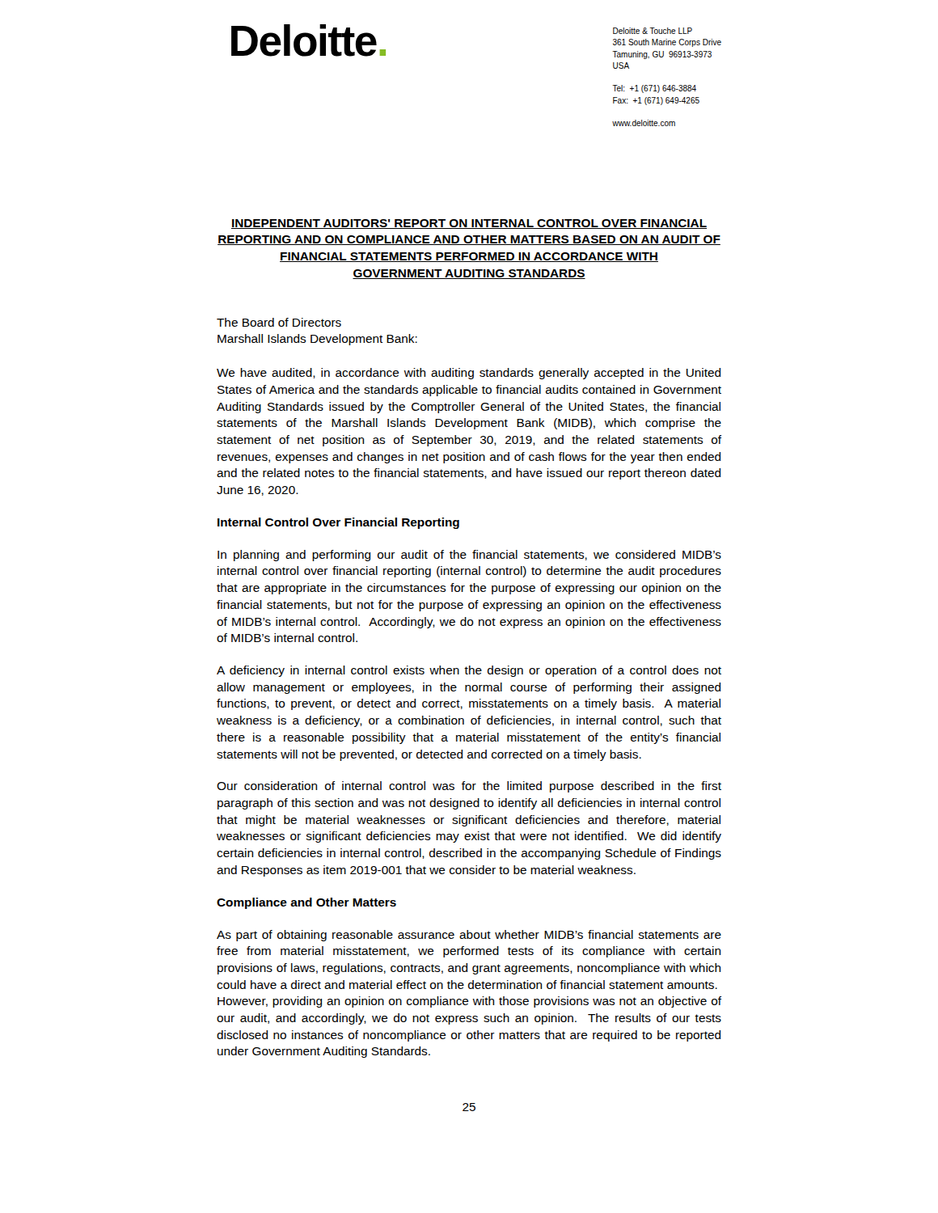Deloitte.
Deloitte & Touche LLP
361 South Marine Corps Drive
Tamuning, GU 96913-3973
USA
Tel: +1 (671) 646-3884
Fax: +1 (671) 649-4265
www.deloitte.com
Independent Auditors' Report on Internal Control Over Financial
Reporting and on Compliance and Other Matters Based on an Audit of
Financial Statements Performed in Accordance with
Government Auditing Standards
The Board of Directors
Marshall Islands Development Bank:
We have audited, in accordance with auditing standards generally accepted in the United States of America and the standards applicable to financial audits contained in Government Auditing Standards issued by the Comptroller General of the United States, the financial statements of the Marshall Islands Development Bank (MIDB), which comprise the statement of net position as of September 30, 2019, and the related statements of revenues, expenses and changes in net position and of cash flows for the year then ended and the related notes to the financial statements, and have issued our report thereon dated June 16, 2020.
Internal Control Over Financial Reporting
In planning and performing our audit of the financial statements, we considered MIDB’s internal control over financial reporting (internal control) to determine the audit procedures that are appropriate in the circumstances for the purpose of expressing our opinion on the financial statements, but not for the purpose of expressing an opinion on the effectiveness of MIDB’s internal control. Accordingly, we do not express an opinion on the effectiveness of MIDB’s internal control.
A deficiency in internal control exists when the design or operation of a control does not allow management or employees, in the normal course of performing their assigned functions, to prevent, or detect and correct, misstatements on a timely basis. A material weakness is a deficiency, or a combination of deficiencies, in internal control, such that there is a reasonable possibility that a material misstatement of the entity’s financial statements will not be prevented, or detected and corrected on a timely basis.
Our consideration of internal control was for the limited purpose described in the first paragraph of this section and was not designed to identify all deficiencies in internal control that might be material weaknesses or significant deficiencies and therefore, material weaknesses or significant deficiencies may exist that were not identified. We did identify certain deficiencies in internal control, described in the accompanying Schedule of Findings and Responses as item 2019-001 that we consider to be material weakness.
Compliance and Other Matters
As part of obtaining reasonable assurance about whether MIDB’s financial statements are free from material misstatement, we performed tests of its compliance with certain provisions of laws, regulations, contracts, and grant agreements, noncompliance with which could have a direct and material effect on the determination of financial statement amounts. However, providing an opinion on compliance with those provisions was not an objective of our audit, and accordingly, we do not express such an opinion. The results of our tests disclosed no instances of noncompliance or other matters that are required to be reported under Government Auditing Standards.
25